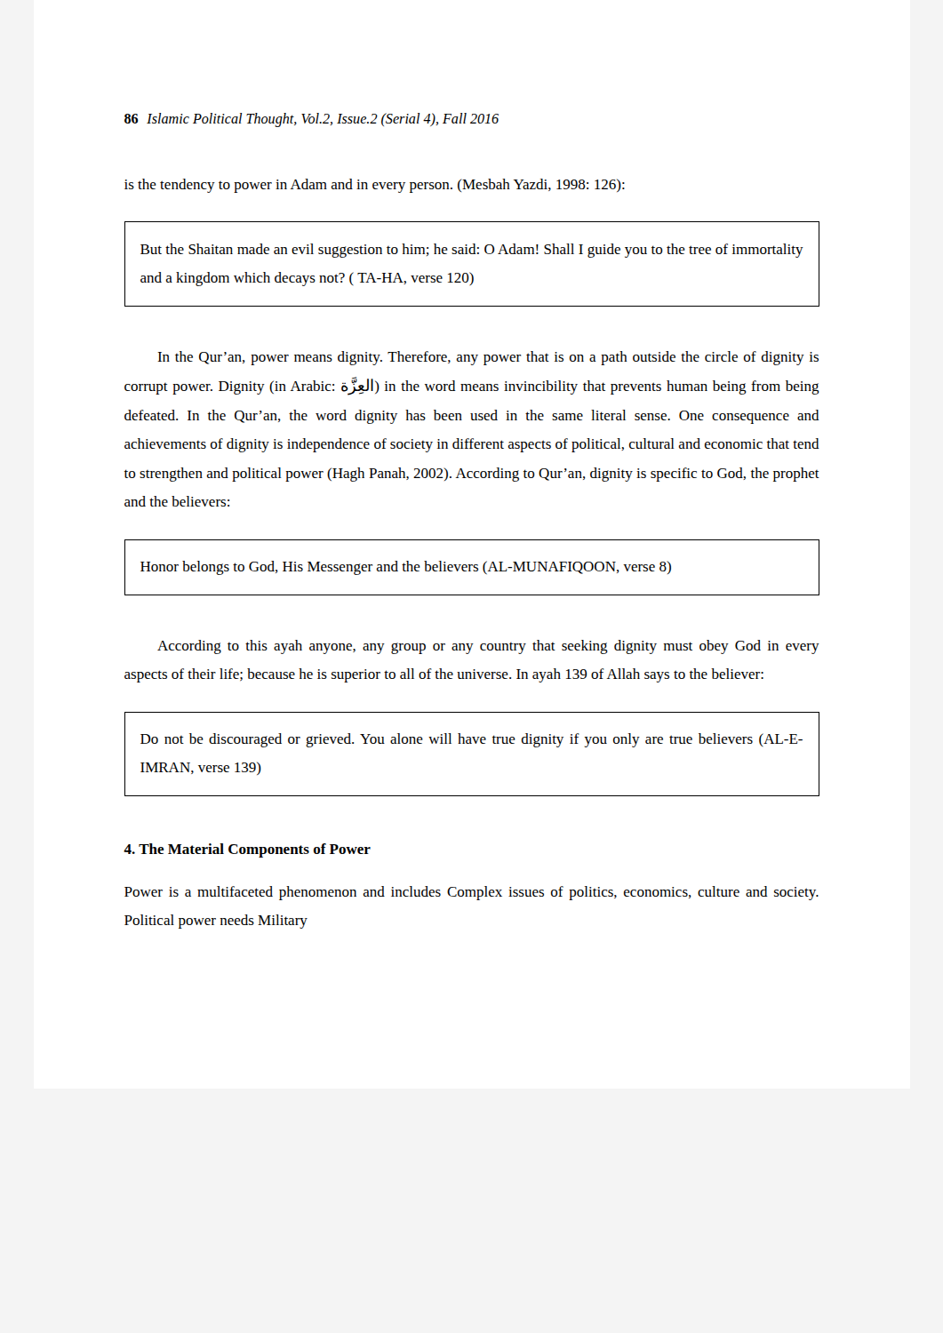86 Islamic Political Thought, Vol.2, Issue.2 (Serial 4), Fall 2016
is the tendency to power in Adam and in every person. (Mesbah Yazdi, 1998: 126):
But the Shaitan made an evil suggestion to him; he said: O Adam! Shall I guide you to the tree of immortality and a kingdom which decays not? ( TA-HA, verse 120)
In the Qur’an, power means dignity. Therefore, any power that is on a path outside the circle of dignity is corrupt power. Dignity (in Arabic: العِزَّة) in the word means invincibility that prevents human being from being defeated. In the Qur’an, the word dignity has been used in the same literal sense. One consequence and achievements of dignity is independence of society in different aspects of political, cultural and economic that tend to strengthen and political power (Hagh Panah, 2002). According to Qur’an, dignity is specific to God, the prophet and the believers:
Honor belongs to God, His Messenger and the believers (AL-MUNAFIQOON, verse 8)
According to this ayah anyone, any group or any country that seeking dignity must obey God in every aspects of their life; because he is superior to all of the universe. In ayah 139 of Allah says to the believer:
Do not be discouraged or grieved. You alone will have true dignity if you only are true believers (AL-E-IMRAN, verse 139)
4. The Material Components of Power
Power is a multifaceted phenomenon and includes Complex issues of politics, economics, culture and society. Political power needs Military